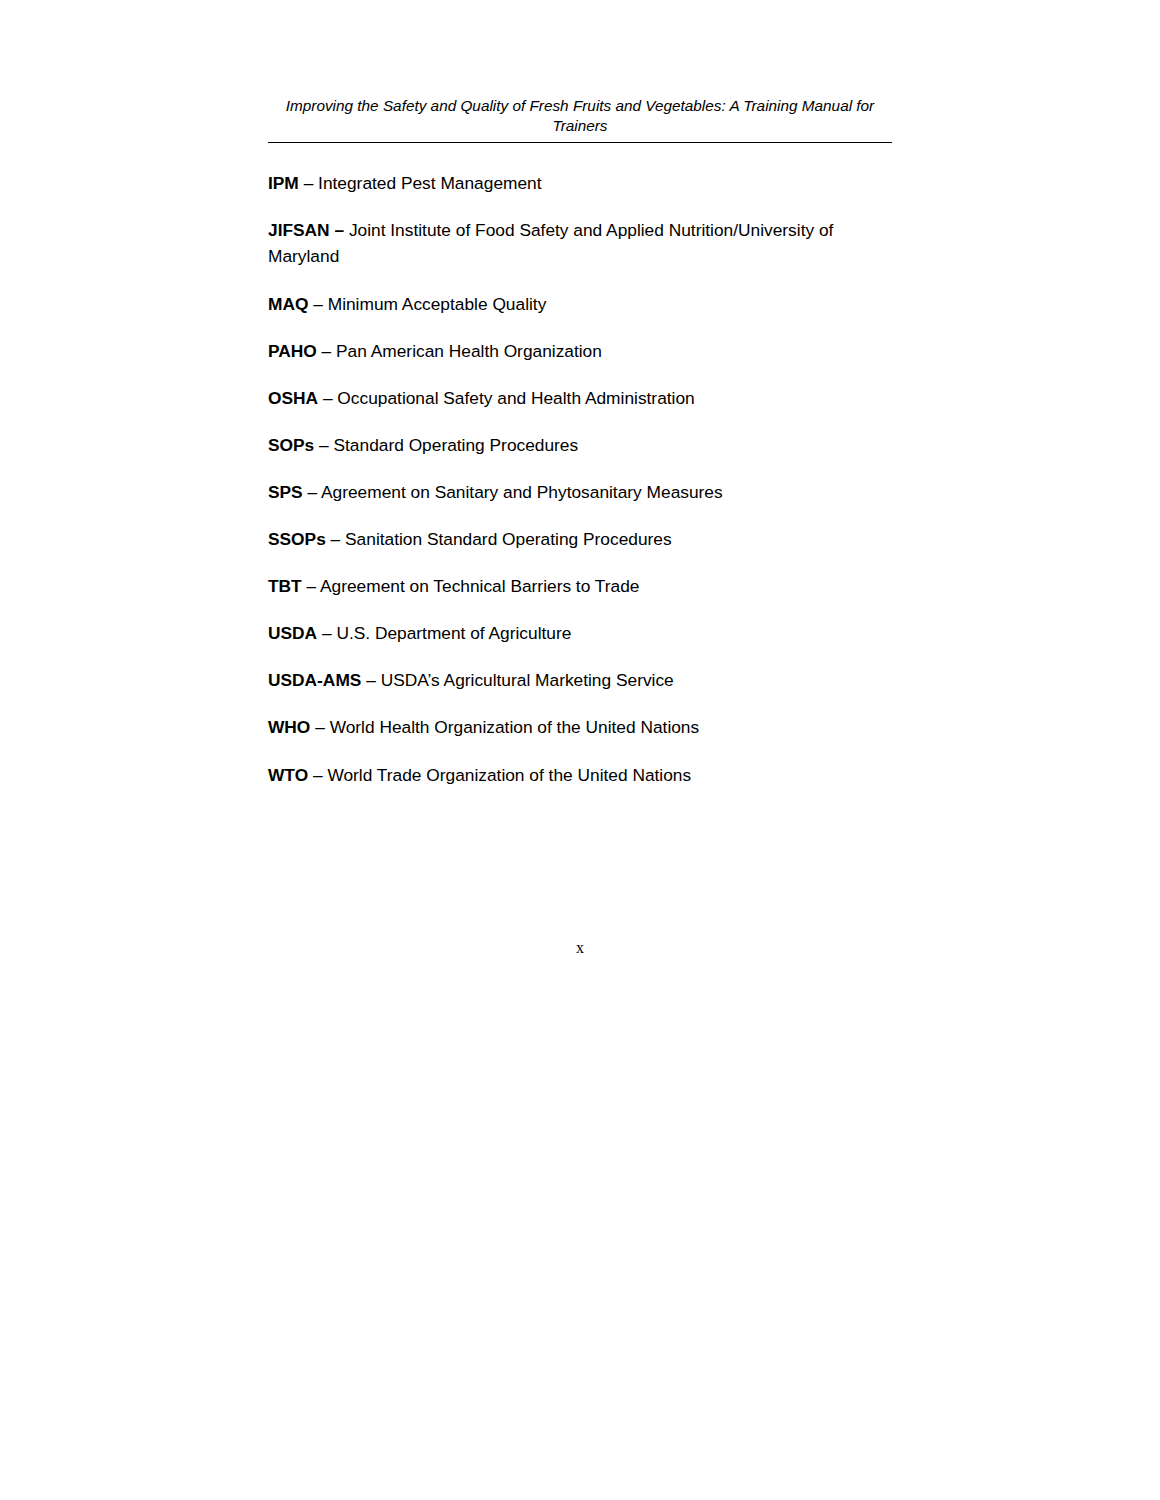Improving the Safety and Quality of Fresh Fruits and Vegetables: A Training Manual for Trainers
IPM – Integrated Pest Management
JIFSAN – Joint Institute of Food Safety and Applied Nutrition/University of Maryland
MAQ – Minimum Acceptable Quality
PAHO – Pan American Health Organization
OSHA – Occupational Safety and Health Administration
SOPs – Standard Operating Procedures
SPS – Agreement on Sanitary and Phytosanitary Measures
SSOPs – Sanitation Standard Operating Procedures
TBT – Agreement on Technical Barriers to Trade
USDA – U.S. Department of Agriculture
USDA-AMS – USDA’s Agricultural Marketing Service
WHO – World Health Organization of the United Nations
WTO – World Trade Organization of the United Nations
x